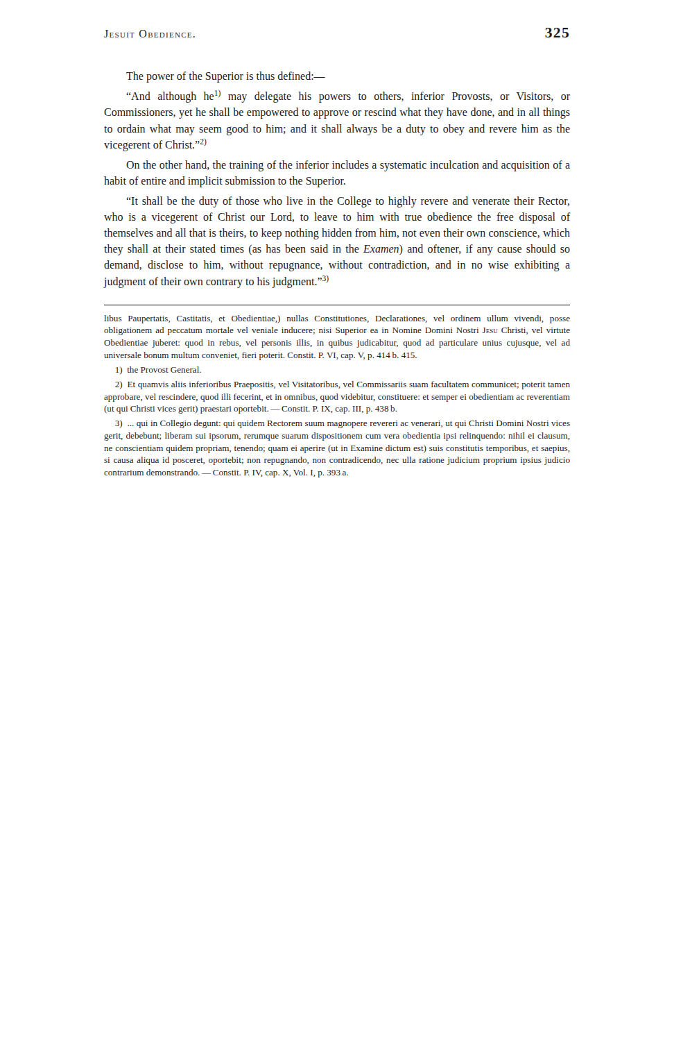Jesuit Obedience. 325
The power of the Superior is thus defined:—
“And although he1) may delegate his powers to others, inferior Provosts, or Visitors, or Commissioners, yet he shall be empowered to approve or rescind what they have done, and in all things to ordain what may seem good to him; and it shall always be a duty to obey and revere him as the vicegerent of Christ.”2)
On the other hand, the training of the inferior includes a systematic inculcation and acquisition of a habit of entire and implicit submission to the Superior.
“It shall be the duty of those who live in the College to highly revere and venerate their Rector, who is a vicegerent of Christ our Lord, to leave to him with true obedience the free disposal of themselves and all that is theirs, to keep nothing hidden from him, not even their own conscience, which they shall at their stated times (as has been said in the Examen) and oftener, if any cause should so demand, disclose to him, without repugnance, without contradiction, and in no wise exhibiting a judgment of their own contrary to his judgment.”3)
libus Paupertatis, Castitatis, et Obedientiae,) nullas Constitutiones, Declarationes, vel ordinem ullum vivendi, posse obligationem ad peccatum mortale vel veniale inducere; nisi Superior ea in Nomine Domini Nostri Jesu Christi, vel virtute Obedientiae juberet: quod in rebus, vel personis illis, in quibus judicabitur, quod ad particulare unius cujusque, vel ad universale bonum multum conveniet, fieri poterit. Constit. P. VI, cap. V, p. 414 b. 415.
1) the Provost General.
2) Et quamvis aliis inferioribus Praepositis, vel Visitatoribus, vel Commissariis suam facultatem communicet; poterit tamen approbare, vel rescindere, quod illi fecerint, et in omnibus, quod videbitur, constituere: et semper ei obedientiam ac reverentiam (ut qui Christi vices gerit) praestari oportebit. — Constit. P. IX, cap. III, p. 438 b.
3) ... qui in Collegio degunt: qui quidem Rectorem suum magnopere revereri ac venerari, ut qui Christi Domini Nostri vices gerit, debebunt; liberam sui ipsorum, rerumque suarum dispositionem cum vera obedientia ipsi relinquendo: nihil ei clausum, ne conscientiam quidem propriam, tenendo; quam ei aperire (ut in Examine dictum est) suis constitutis temporibus, et saepius, si causa aliqua id posceret, oportebit; non repugnando, non contradicendo, nec ulla ratione judicium proprium ipsius judicio contrarium demonstrando. — Constit. P. IV, cap. X, Vol. I, p. 393 a.